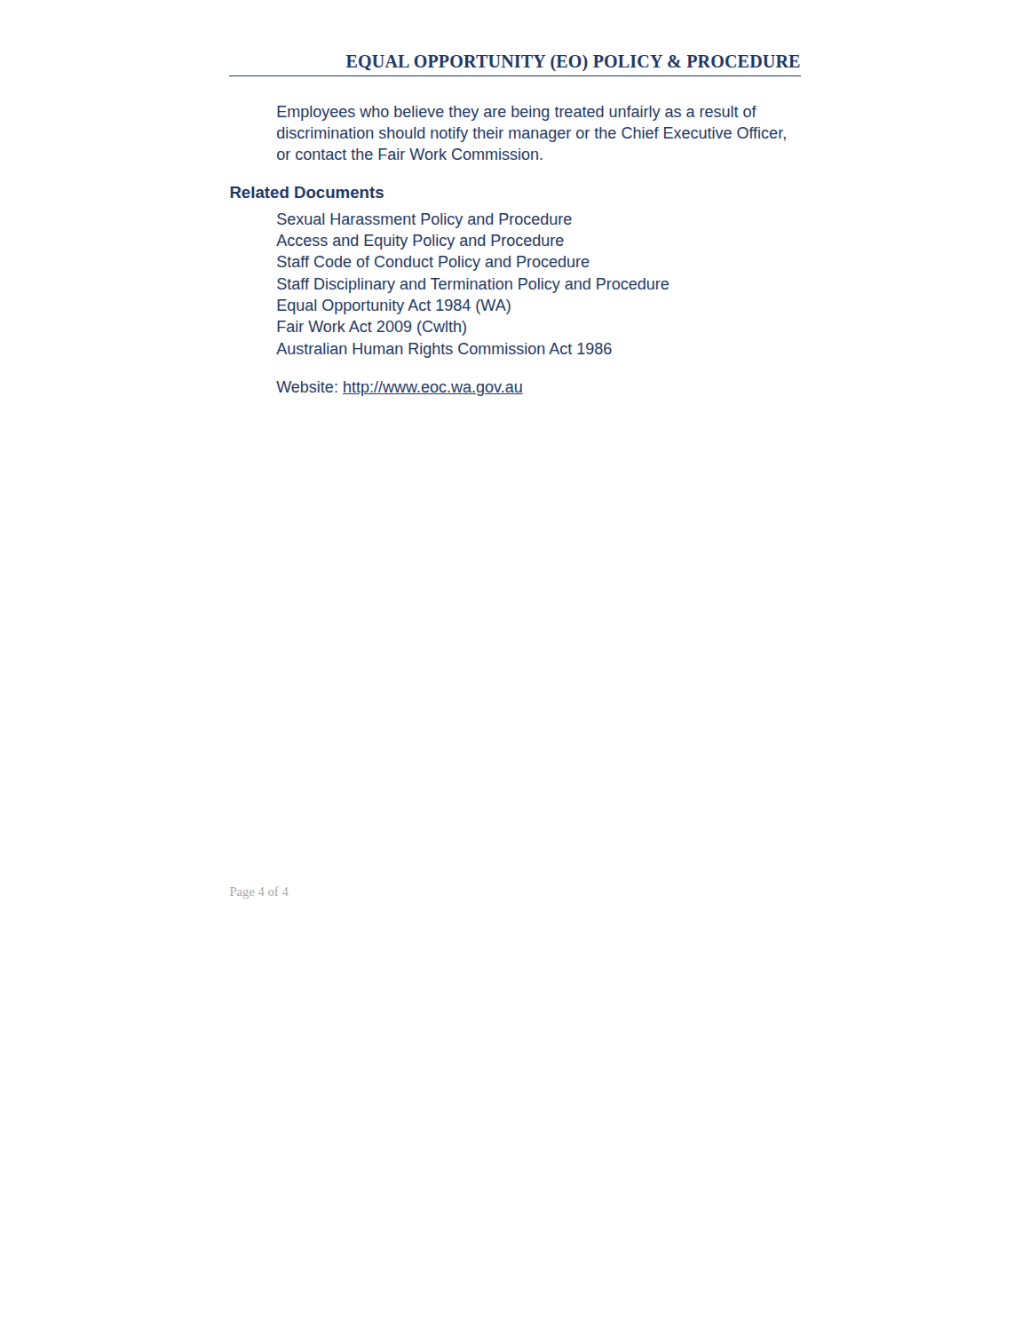EQUAL OPPORTUNITY (EO) POLICY & PROCEDURE
Employees who believe they are being treated unfairly as a result of discrimination should notify their manager or the Chief Executive Officer, or contact the Fair Work Commission.
Related Documents
Sexual Harassment Policy and Procedure
Access and Equity Policy and Procedure
Staff Code of Conduct Policy and Procedure
Staff Disciplinary and Termination Policy and Procedure
Equal Opportunity Act 1984 (WA)
Fair Work Act 2009 (Cwlth)
Australian Human Rights Commission Act 1986
Website: http://www.eoc.wa.gov.au
Page 4 of 4